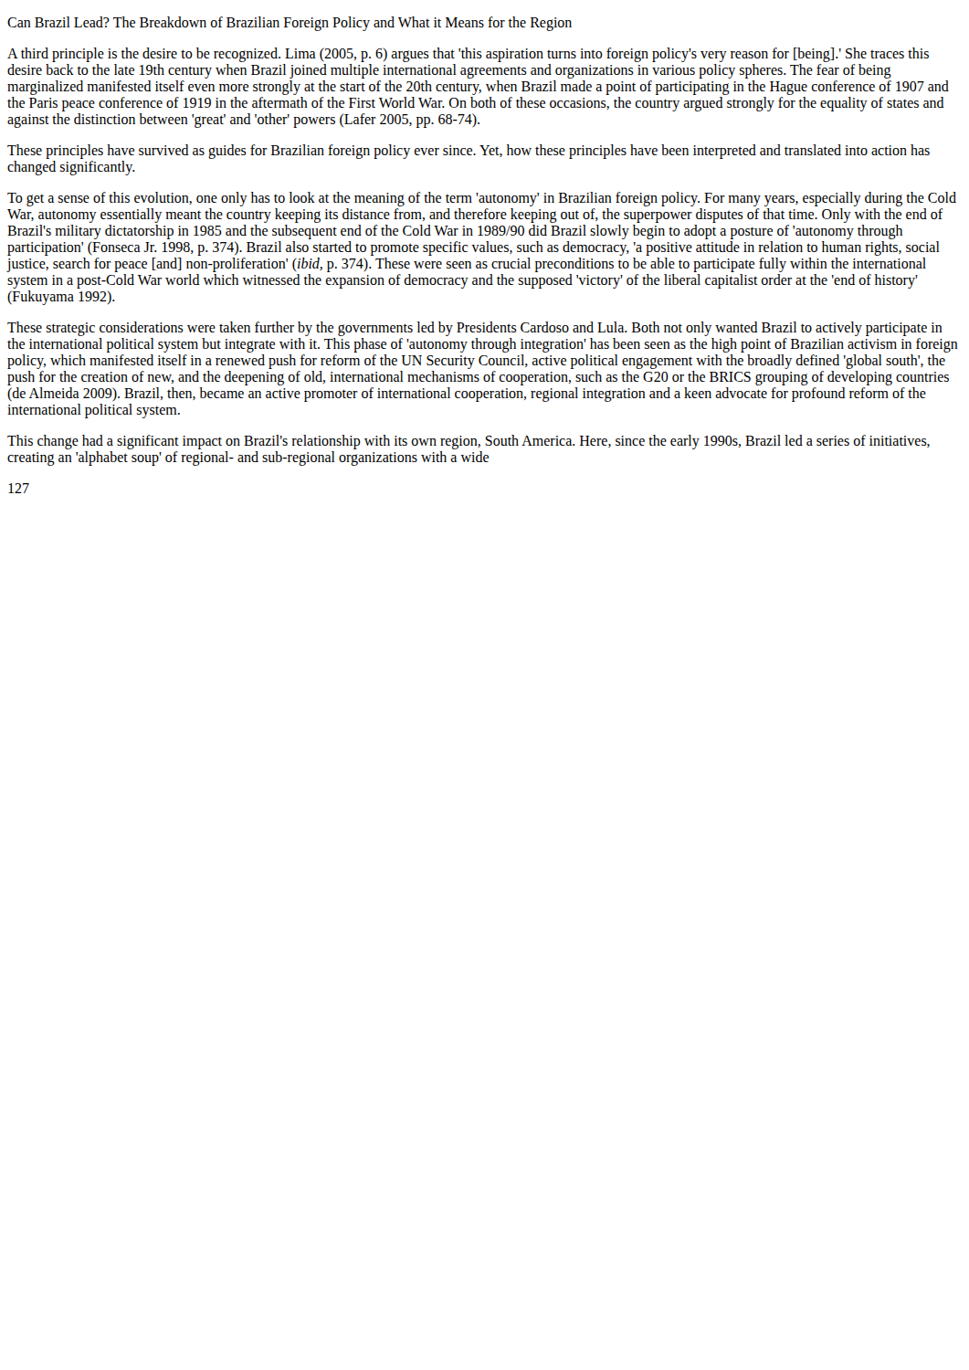Can Brazil Lead? The Breakdown of Brazilian Foreign Policy and What it Means for the Region
A third principle is the desire to be recognized. Lima (2005, p. 6) argues that 'this aspiration turns into foreign policy's very reason for [being].' She traces this desire back to the late 19th century when Brazil joined multiple international agreements and organizations in various policy spheres. The fear of being marginalized manifested itself even more strongly at the start of the 20th century, when Brazil made a point of participating in the Hague conference of 1907 and the Paris peace conference of 1919 in the aftermath of the First World War. On both of these occasions, the country argued strongly for the equality of states and against the distinction between 'great' and 'other' powers (Lafer 2005, pp. 68-74).
These principles have survived as guides for Brazilian foreign policy ever since. Yet, how these principles have been interpreted and translated into action has changed significantly.
To get a sense of this evolution, one only has to look at the meaning of the term 'autonomy' in Brazilian foreign policy. For many years, especially during the Cold War, autonomy essentially meant the country keeping its distance from, and therefore keeping out of, the superpower disputes of that time. Only with the end of Brazil's military dictatorship in 1985 and the subsequent end of the Cold War in 1989/90 did Brazil slowly begin to adopt a posture of 'autonomy through participation' (Fonseca Jr. 1998, p. 374). Brazil also started to promote specific values, such as democracy, 'a positive attitude in relation to human rights, social justice, search for peace [and] non-proliferation' (ibid, p. 374). These were seen as crucial preconditions to be able to participate fully within the international system in a post-Cold War world which witnessed the expansion of democracy and the supposed 'victory' of the liberal capitalist order at the 'end of history' (Fukuyama 1992).
These strategic considerations were taken further by the governments led by Presidents Cardoso and Lula. Both not only wanted Brazil to actively participate in the international political system but integrate with it. This phase of 'autonomy through integration' has been seen as the high point of Brazilian activism in foreign policy, which manifested itself in a renewed push for reform of the UN Security Council, active political engagement with the broadly defined 'global south', the push for the creation of new, and the deepening of old, international mechanisms of cooperation, such as the G20 or the BRICS grouping of developing countries (de Almeida 2009). Brazil, then, became an active promoter of international cooperation, regional integration and a keen advocate for profound reform of the international political system.
This change had a significant impact on Brazil's relationship with its own region, South America. Here, since the early 1990s, Brazil led a series of initiatives, creating an 'alphabet soup' of regional- and sub-regional organizations with a wide
127